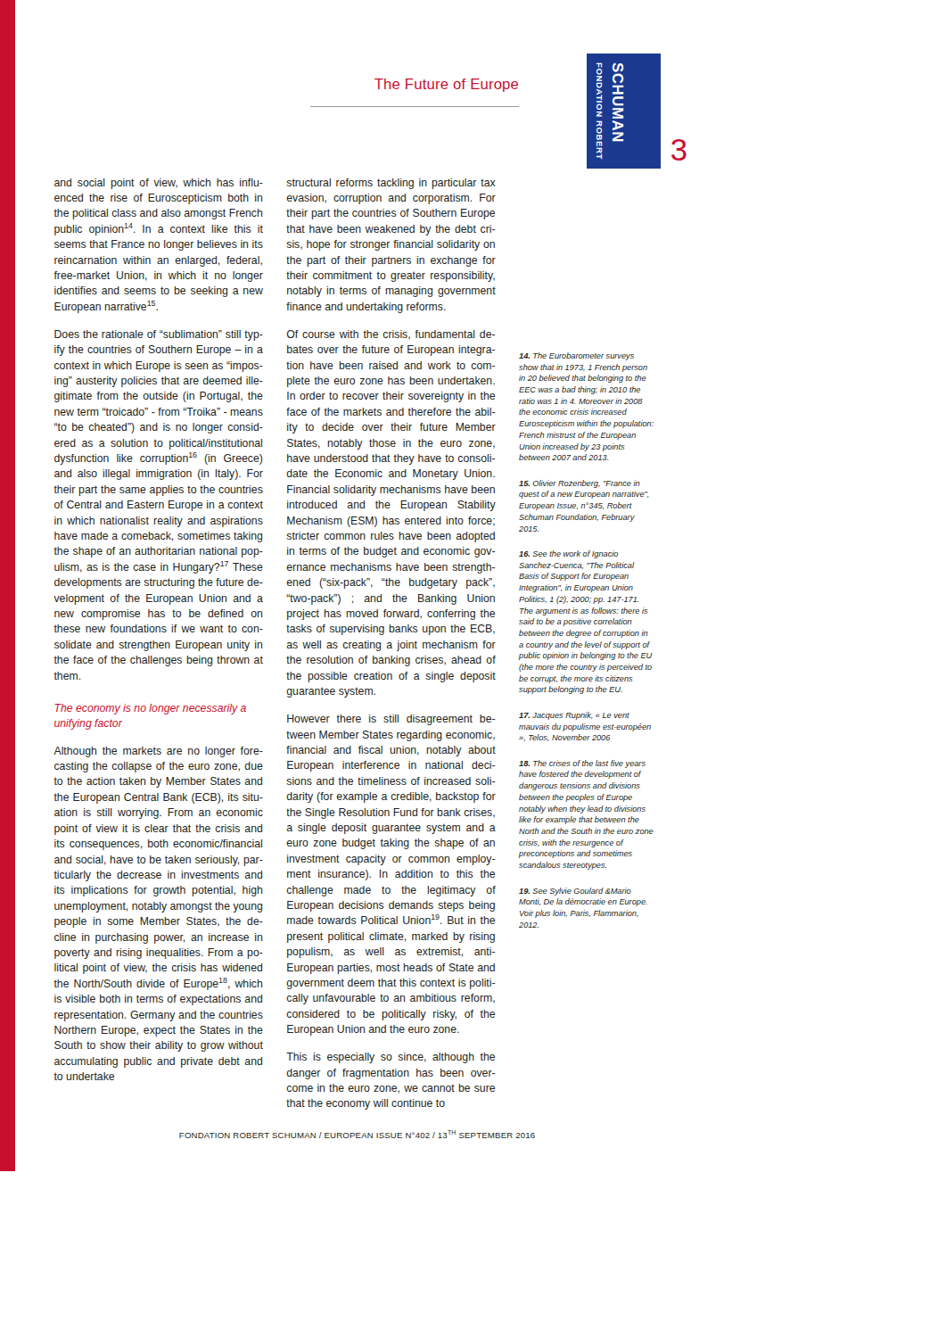The Future of Europe
FONDATION ROBERT SCHUMAN
3
and social point of view, which has influenced the rise of Euroscepticism both in the political class and also amongst French public opinion14. In a context like this it seems that France no longer believes in its reincarnation within an enlarged, federal, free-market Union, in which it no longer identifies and seems to be seeking a new European narrative15.
Does the rationale of “sublimation” still typify the countries of Southern Europe – in a context in which Europe is seen as “imposing” austerity policies that are deemed illegitimate from the outside (in Portugal, the new term “troicado” - from “Troika” - means “to be cheated”) and is no longer considered as a solution to political/institutional dysfunction like corruption16 (in Greece) and also illegal immigration (in Italy). For their part the same applies to the countries of Central and Eastern Europe in a context in which nationalist reality and aspirations have made a comeback, sometimes taking the shape of an authoritarian national populism, as is the case in Hungary?17 These developments are structuring the future development of the European Union and a new compromise has to be defined on these new foundations if we want to consolidate and strengthen European unity in the face of the challenges being thrown at them.
The economy is no longer necessarily a unifying factor
Although the markets are no longer forecasting the collapse of the euro zone, due to the action taken by Member States and the European Central Bank (ECB), its situation is still worrying. From an economic point of view it is clear that the crisis and its consequences, both economic/financial and social, have to be taken seriously, particularly the decrease in investments and its implications for growth potential, high unemployment, notably amongst the young people in some Member States, the decline in purchasing power, an increase in poverty and rising inequalities. From a political point of view, the crisis has widened the North/South divide of Europe18, which is visible both in terms of expectations and representation. Germany and the countries Northern Europe, expect the States in the South to show their ability to grow without accumulating public and private debt and to undertake
structural reforms tackling in particular tax evasion, corruption and corporatism. For their part the countries of Southern Europe that have been weakened by the debt crisis, hope for stronger financial solidarity on the part of their partners in exchange for their commitment to greater responsibility, notably in terms of managing government finance and undertaking reforms.
Of course with the crisis, fundamental debates over the future of European integration have been raised and work to complete the euro zone has been undertaken. In order to recover their sovereignty in the face of the markets and therefore the ability to decide over their future Member States, notably those in the euro zone, have understood that they have to consolidate the Economic and Monetary Union. Financial solidarity mechanisms have been introduced and the European Stability Mechanism (ESM) has entered into force; stricter common rules have been adopted in terms of the budget and economic governance mechanisms have been strengthened (“six-pack”, “the budgetary pack”, “two-pack”) ; and the Banking Union project has moved forward, conferring the tasks of supervising banks upon the ECB, as well as creating a joint mechanism for the resolution of banking crises, ahead of the possible creation of a single deposit guarantee system.
However there is still disagreement between Member States regarding economic, financial and fiscal union, notably about European interference in national decisions and the timeliness of increased solidarity (for example a credible, backstop for the Single Resolution Fund for bank crises, a single deposit guarantee system and a euro zone budget taking the shape of an investment capacity or common employment insurance). In addition to this the challenge made to the legitimacy of European decisions demands steps being made towards Political Union19. But in the present political climate, marked by rising populism, as well as extremist, anti-European parties, most heads of State and government deem that this context is politically unfavourable to an ambitious reform, considered to be politically risky, of the European Union and the euro zone.
This is especially so since, although the danger of fragmentation has been overcome in the euro zone, we cannot be sure that the economy will continue to
14. The Eurobarometer surveys show that in 1973, 1 French person in 20 believed that belonging to the EEC was a bad thing; in 2010 the ratio was 1 in 4. Moreover in 2008 the economic crisis increased Euroscepticism within the population: French mistrust of the European Union increased by 23 points between 2007 and 2013.
15. Olivier Rozenberg, "France in quest of a new European narrative", European Issue, n°345, Robert Schuman Foundation, February 2015.
16. See the work of Ignacio Sanchez-Cuenca, "The Political Basis of Support for European Integration", in European Union Politics, 1 (2), 2000; pp. 147-171. The argument is as follows: there is said to be a positive correlation between the degree of corruption in a country and the level of support of public opinion in belonging to the EU (the more the country is perceived to be corrupt, the more its citizens support belonging to the EU.
17. Jacques Rupnik, « Le vent mauvais du populisme est-européen », Telos, November 2006
18. The crises of the last five years have fostered the development of dangerous tensions and divisions between the peoples of Europe notably when they lead to divisions like for example that between the North and the South in the euro zone crisis, with the resurgence of preconceptions and sometimes scandalous stereotypes.
19. See Sylvie Goulard &Mario Monti, De la démocratie en Europe. Voir plus loin, Paris, Flammarion, 2012.
FONDATION ROBERT SCHUMAN / EUROPEAN ISSUE N°402 / 13TH SEPTEMBER 2016